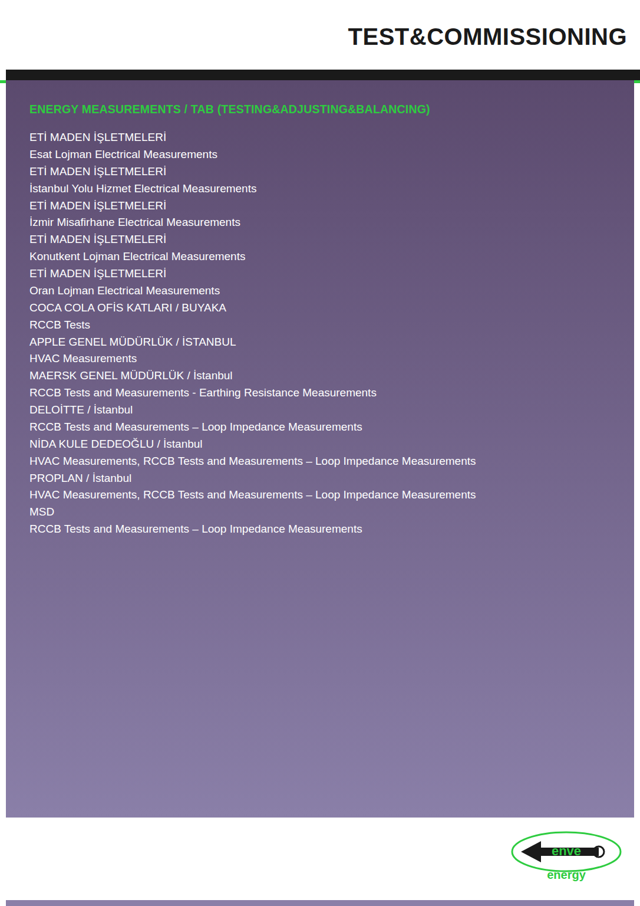TEST&COMMISSIONING
ENERGY MEASUREMENTS / TAB (TESTING&ADJUSTING&BALANCING)
ETİ MADEN İŞLETMELERİ
Esat Lojman Electrical Measurements
ETİ MADEN İŞLETMELERİ
İstanbul Yolu Hizmet Electrical Measurements
ETİ MADEN İŞLETMELERİ
İzmir Misafirhane Electrical Measurements
ETİ MADEN İŞLETMELERİ
Konutkent Lojman Electrical Measurements
ETİ MADEN İŞLETMELERİ
Oran Lojman Electrical Measurements
COCA COLA OFİS KATLARI / BUYAKA
RCCB Tests
APPLE GENEL MÜDÜRLÜK / İSTANBUL
HVAC Measurements
MAERSK GENEL MÜDÜRLÜK / İstanbul
RCCB Tests and Measurements - Earthing Resistance Measurements
DELOİTTE / İstanbul
RCCB Tests and Measurements – Loop Impedance Measurements
NİDA KULE DEDEOĞLU / İstanbul
HVAC Measurements, RCCB Tests and Measurements – Loop Impedance Measurements
PROPLAN / İstanbul
HVAC Measurements, RCCB Tests and Measurements – Loop Impedance Measurements
MSD
RCCB Tests and Measurements – Loop Impedance Measurements
enve energy enve energy